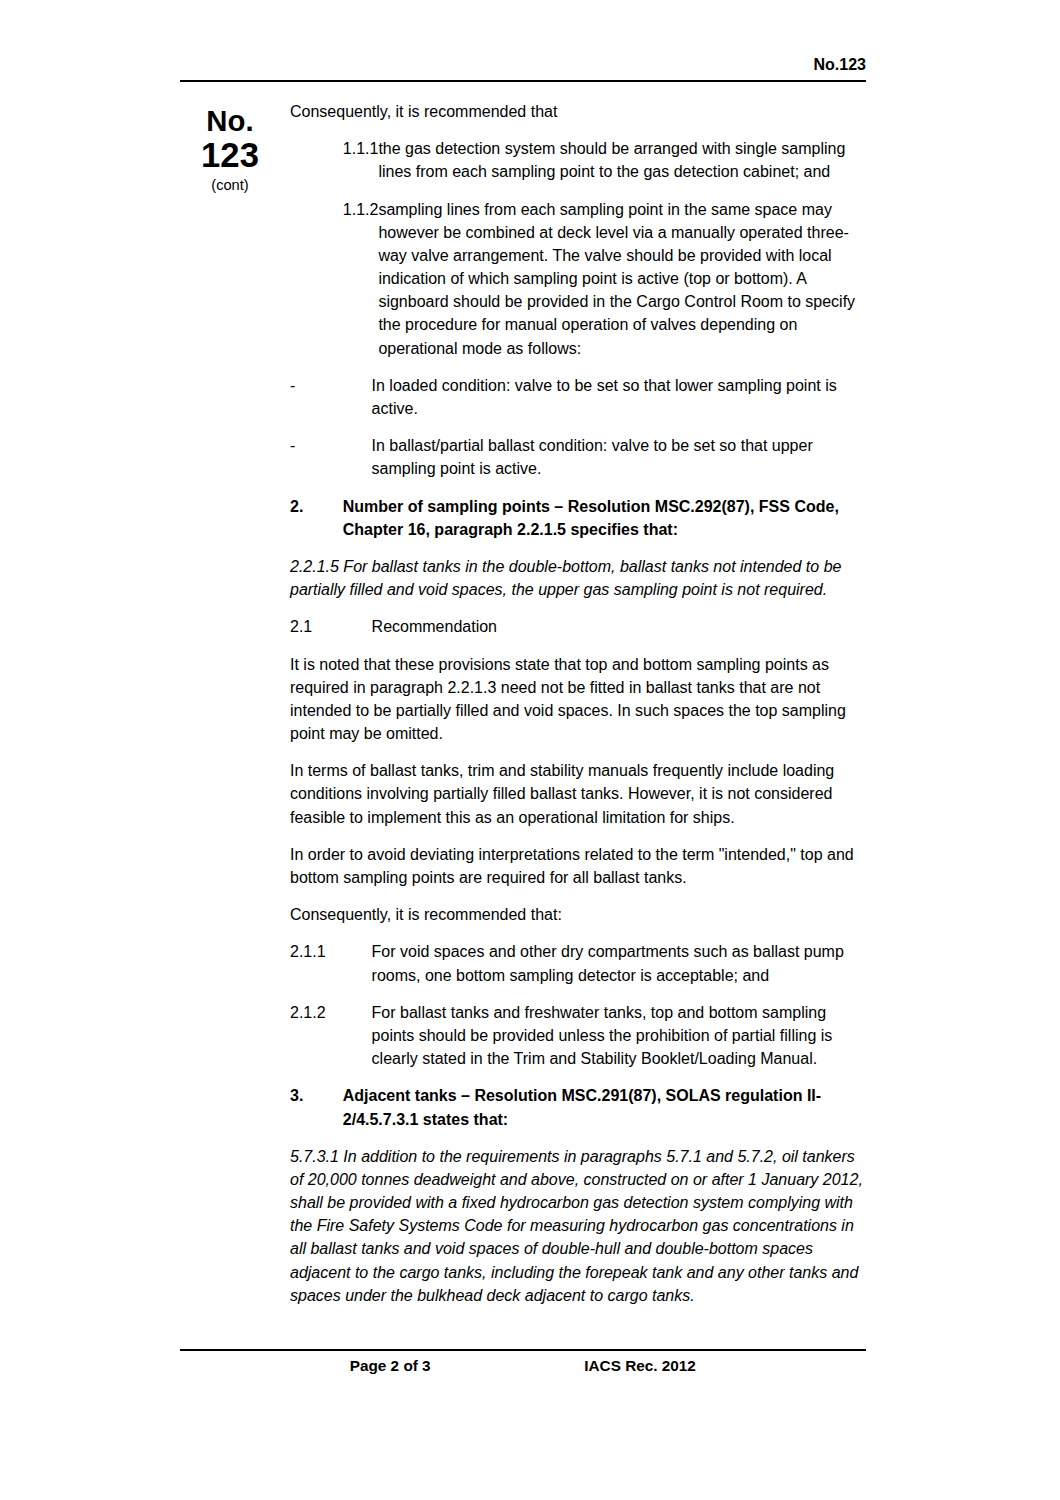No.123
No.
123
(cont)
Consequently, it is recommended that
1.1.1
the gas detection system should be arranged with single sampling lines from each sampling point to the gas detection cabinet; and
1.1.2
sampling lines from each sampling point in the same space may however be combined at deck level via a manually operated three-way valve arrangement. The valve should be provided with local indication of which sampling point is active (top or bottom). A signboard should be provided in the Cargo Control Room to specify the procedure for manual operation of valves depending on operational mode as follows:
-
In loaded condition: valve to be set so that lower sampling point is active.
-
In ballast/partial ballast condition: valve to be set so that upper sampling point is active.
2.
Number of sampling points – Resolution MSC.292(87), FSS Code, Chapter 16, paragraph 2.2.1.5 specifies that:
2.2.1.5 For ballast tanks in the double-bottom, ballast tanks not intended to be partially filled and void spaces, the upper gas sampling point is not required.
2.1
Recommendation
It is noted that these provisions state that top and bottom sampling points as required in paragraph 2.2.1.3 need not be fitted in ballast tanks that are not intended to be partially filled and void spaces. In such spaces the top sampling point may be omitted.
In terms of ballast tanks, trim and stability manuals frequently include loading conditions involving partially filled ballast tanks. However, it is not considered feasible to implement this as an operational limitation for ships.
In order to avoid deviating interpretations related to the term "intended," top and bottom sampling points are required for all ballast tanks.
Consequently, it is recommended that:
2.1.1
For void spaces and other dry compartments such as ballast pump rooms, one bottom sampling detector is acceptable; and
2.1.2
For ballast tanks and freshwater tanks, top and bottom sampling points should be provided unless the prohibition of partial filling is clearly stated in the Trim and Stability Booklet/Loading Manual.
3.
Adjacent tanks – Resolution MSC.291(87), SOLAS regulation II-2/4.5.7.3.1 states that:
5.7.3.1 In addition to the requirements in paragraphs 5.7.1 and 5.7.2, oil tankers of 20,000 tonnes deadweight and above, constructed on or after 1 January 2012, shall be provided with a fixed hydrocarbon gas detection system complying with the Fire Safety Systems Code for measuring hydrocarbon gas concentrations in all ballast tanks and void spaces of double-hull and double-bottom spaces adjacent to the cargo tanks, including the forepeak tank and any other tanks and spaces under the bulkhead deck adjacent to cargo tanks.
Page 2 of 3
IACS Rec. 2012